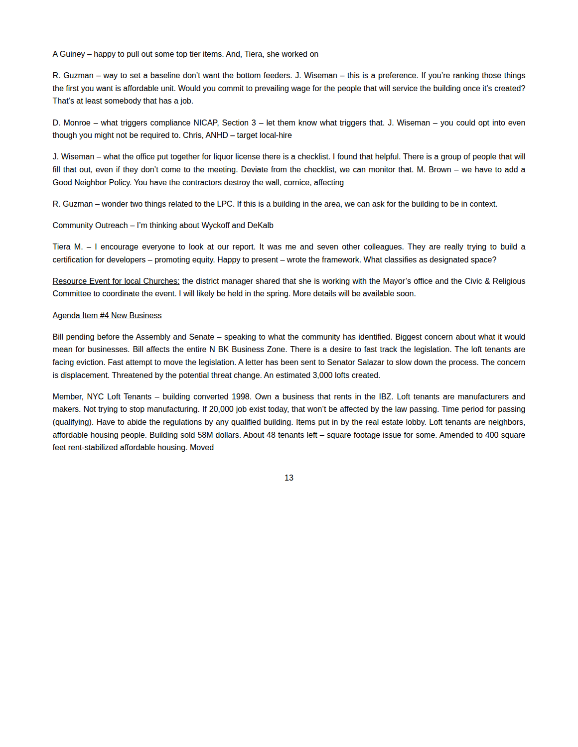A Guiney – happy to pull out some top tier items. And, Tiera, she worked on
R. Guzman – way to set a baseline don’t want the bottom feeders. J. Wiseman – this is a preference. If you’re ranking those things the first you want is affordable unit. Would you commit to prevailing wage for the people that will service the building once it’s created? That’s at least somebody that has a job.
D. Monroe – what triggers compliance NICAP, Section 3 – let them know what triggers that. J. Wiseman – you could opt into even though you might not be required to. Chris, ANHD – target local-hire
J. Wiseman – what the office put together for liquor license there is a checklist. I found that helpful. There is a group of people that will fill that out, even if they don’t come to the meeting. Deviate from the checklist, we can monitor that. M. Brown – we have to add a Good Neighbor Policy. You have the contractors destroy the wall, cornice, affecting
R. Guzman – wonder two things related to the LPC. If this is a building in the area, we can ask for the building to be in context.
Community Outreach – I’m thinking about Wyckoff and DeKalb
Tiera M. – I encourage everyone to look at our report. It was me and seven other colleagues. They are really trying to build a certification for developers – promoting equity. Happy to present – wrote the framework. What classifies as designated space?
Resource Event for local Churches: the district manager shared that she is working with the Mayor’s office and the Civic & Religious Committee to coordinate the event. I will likely be held in the spring. More details will be available soon.
Agenda Item #4 New Business
Bill pending before the Assembly and Senate – speaking to what the community has identified. Biggest concern about what it would mean for businesses. Bill affects the entire N BK Business Zone. There is a desire to fast track the legislation. The loft tenants are facing eviction. Fast attempt to move the legislation. A letter has been sent to Senator Salazar to slow down the process. The concern is displacement. Threatened by the potential threat change. An estimated 3,000 lofts created.
Member, NYC Loft Tenants – building converted 1998. Own a business that rents in the IBZ. Loft tenants are manufacturers and makers. Not trying to stop manufacturing. If 20,000 job exist today, that won’t be affected by the law passing. Time period for passing (qualifying). Have to abide the regulations by any qualified building. Items put in by the real estate lobby. Loft tenants are neighbors, affordable housing people. Building sold 58M dollars. About 48 tenants left – square footage issue for some. Amended to 400 square feet rent-stabilized affordable housing. Moved
13